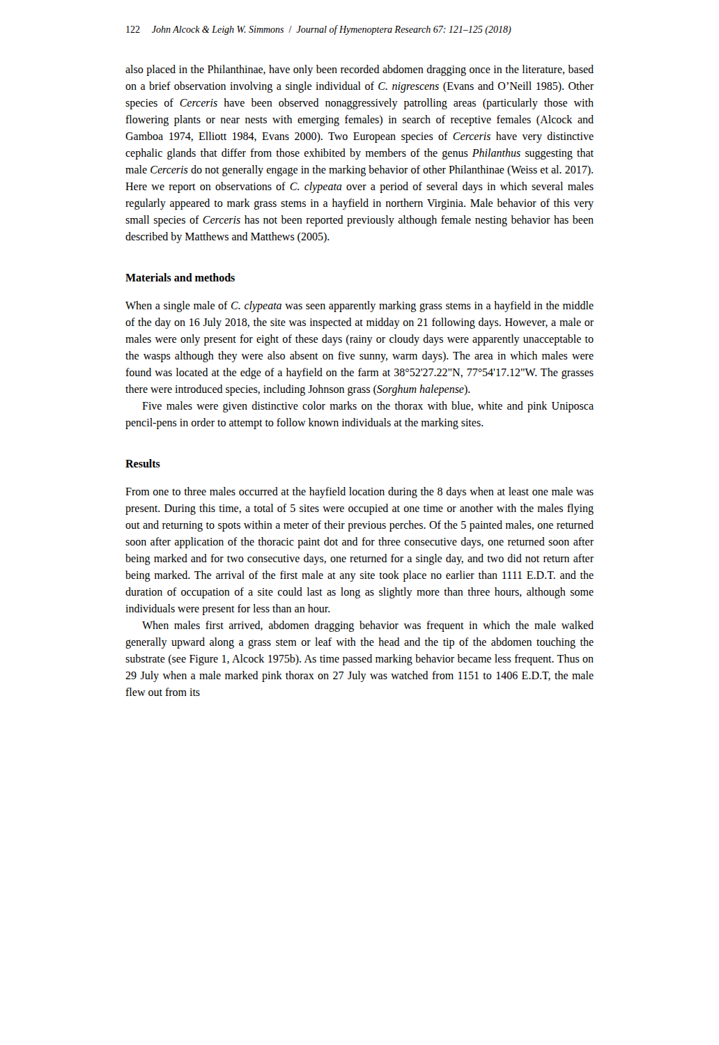122 John Alcock & Leigh W. Simmons / Journal of Hymenoptera Research 67: 121–125 (2018)
also placed in the Philanthinae, have only been recorded abdomen dragging once in the literature, based on a brief observation involving a single individual of C. nigrescens (Evans and O’Neill 1985). Other species of Cerceris have been observed nonaggressively patrolling areas (particularly those with flowering plants or near nests with emerging females) in search of receptive females (Alcock and Gamboa 1974, Elliott 1984, Evans 2000). Two European species of Cerceris have very distinctive cephalic glands that differ from those exhibited by members of the genus Philanthus suggesting that male Cerceris do not generally engage in the marking behavior of other Philanthinae (Weiss et al. 2017). Here we report on observations of C. clypeata over a period of several days in which several males regularly appeared to mark grass stems in a hayfield in northern Virginia. Male behavior of this very small species of Cerceris has not been reported previously although female nesting behavior has been described by Matthews and Matthews (2005).
Materials and methods
When a single male of C. clypeata was seen apparently marking grass stems in a hayfield in the middle of the day on 16 July 2018, the site was inspected at midday on 21 following days. However, a male or males were only present for eight of these days (rainy or cloudy days were apparently unacceptable to the wasps although they were also absent on five sunny, warm days). The area in which males were found was located at the edge of a hayfield on the farm at 38°52'27.22"N, 77°54'17.12"W. The grasses there were introduced species, including Johnson grass (Sorghum halepense).
Five males were given distinctive color marks on the thorax with blue, white and pink Uniposca pencil-pens in order to attempt to follow known individuals at the marking sites.
Results
From one to three males occurred at the hayfield location during the 8 days when at least one male was present. During this time, a total of 5 sites were occupied at one time or another with the males flying out and returning to spots within a meter of their previous perches. Of the 5 painted males, one returned soon after application of the thoracic paint dot and for three consecutive days, one returned soon after being marked and for two consecutive days, one returned for a single day, and two did not return after being marked. The arrival of the first male at any site took place no earlier than 1111 E.D.T. and the duration of occupation of a site could last as long as slightly more than three hours, although some individuals were present for less than an hour.
When males first arrived, abdomen dragging behavior was frequent in which the male walked generally upward along a grass stem or leaf with the head and the tip of the abdomen touching the substrate (see Figure 1, Alcock 1975b). As time passed marking behavior became less frequent. Thus on 29 July when a male marked pink thorax on 27 July was watched from 1151 to 1406 E.D.T, the male flew out from its